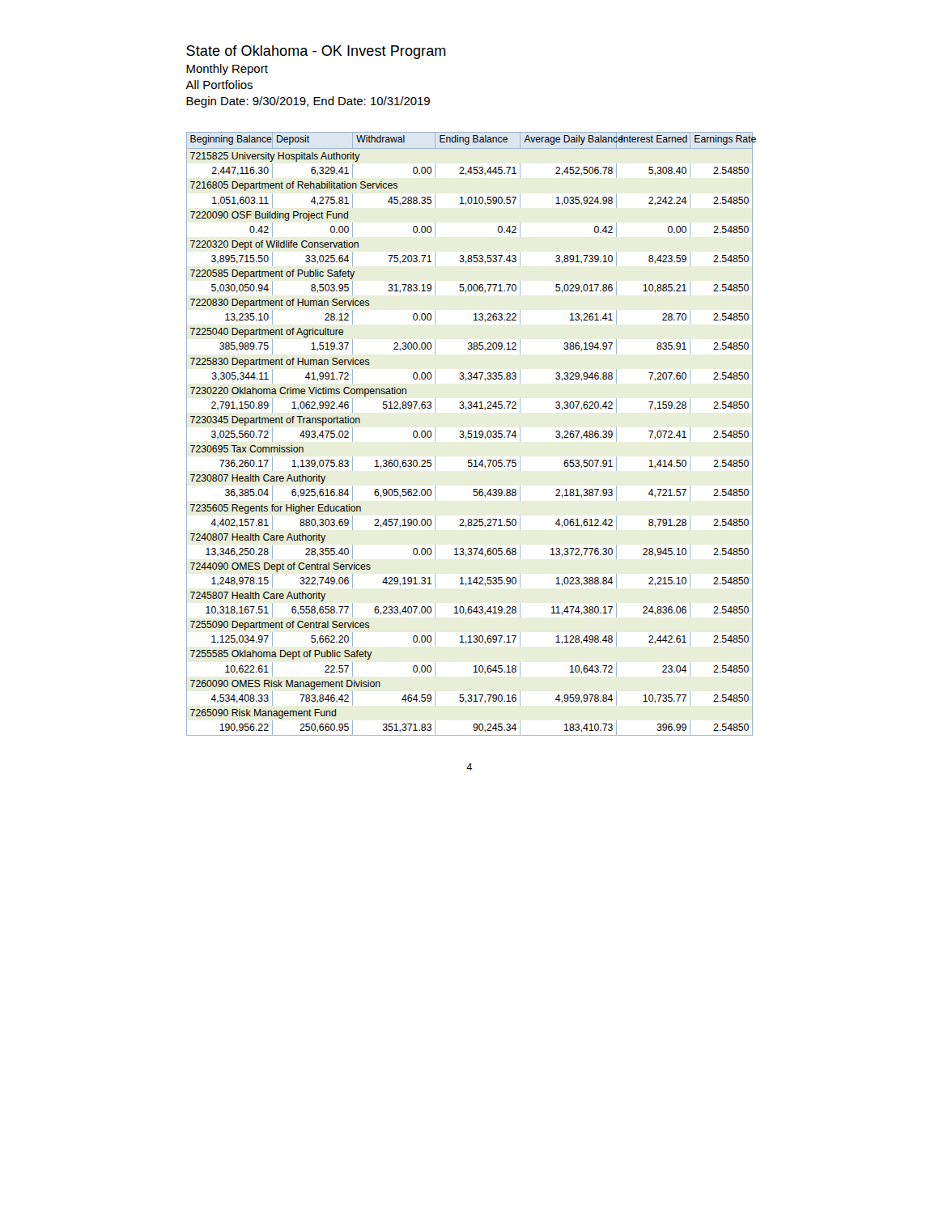State of Oklahoma - OK Invest Program
Monthly Report
All Portfolios
Begin Date: 9/30/2019, End Date: 10/31/2019
| Beginning Balance | Deposit | Withdrawal | Ending Balance | Average Daily Balance | Interest Earned | Earnings Rate |
| --- | --- | --- | --- | --- | --- | --- |
| 7215825 University Hospitals Authority |
| 2,447,116.30 | 6,329.41 | 0.00 | 2,453,445.71 | 2,452,506.78 | 5,308.40 | 2.54850 |
| 7216805 Department of Rehabilitation Services |
| 1,051,603.11 | 4,275.81 | 45,288.35 | 1,010,590.57 | 1,035,924.98 | 2,242.24 | 2.54850 |
| 7220090 OSF Building Project Fund |
| 0.42 | 0.00 | 0.00 | 0.42 | 0.42 | 0.00 | 2.54850 |
| 7220320 Dept of Wildlife Conservation |
| 3,895,715.50 | 33,025.64 | 75,203.71 | 3,853,537.43 | 3,891,739.10 | 8,423.59 | 2.54850 |
| 7220585 Department of Public Safety |
| 5,030,050.94 | 8,503.95 | 31,783.19 | 5,006,771.70 | 5,029,017.86 | 10,885.21 | 2.54850 |
| 7220830 Department of Human Services |
| 13,235.10 | 28.12 | 0.00 | 13,263.22 | 13,261.41 | 28.70 | 2.54850 |
| 7225040 Department of Agriculture |
| 385,989.75 | 1,519.37 | 2,300.00 | 385,209.12 | 386,194.97 | 835.91 | 2.54850 |
| 7225830 Department of Human Services |
| 3,305,344.11 | 41,991.72 | 0.00 | 3,347,335.83 | 3,329,946.88 | 7,207.60 | 2.54850 |
| 7230220 Oklahoma Crime Victims Compensation |
| 2,791,150.89 | 1,062,992.46 | 512,897.63 | 3,341,245.72 | 3,307,620.42 | 7,159.28 | 2.54850 |
| 7230345 Department of Transportation |
| 3,025,560.72 | 493,475.02 | 0.00 | 3,519,035.74 | 3,267,486.39 | 7,072.41 | 2.54850 |
| 7230695 Tax Commission |
| 736,260.17 | 1,139,075.83 | 1,360,630.25 | 514,705.75 | 653,507.91 | 1,414.50 | 2.54850 |
| 7230807 Health Care Authority |
| 36,385.04 | 6,925,616.84 | 6,905,562.00 | 56,439.88 | 2,181,387.93 | 4,721.57 | 2.54850 |
| 7235605 Regents for Higher Education |
| 4,402,157.81 | 880,303.69 | 2,457,190.00 | 2,825,271.50 | 4,061,612.42 | 8,791.28 | 2.54850 |
| 7240807 Health Care Authority |
| 13,346,250.28 | 28,355.40 | 0.00 | 13,374,605.68 | 13,372,776.30 | 28,945.10 | 2.54850 |
| 7244090 OMES Dept of Central Services |
| 1,248,978.15 | 322,749.06 | 429,191.31 | 1,142,535.90 | 1,023,388.84 | 2,215.10 | 2.54850 |
| 7245807 Health Care Authority |
| 10,318,167.51 | 6,558,658.77 | 6,233,407.00 | 10,643,419.28 | 11,474,380.17 | 24,836.06 | 2.54850 |
| 7255090 Department of Central Services |
| 1,125,034.97 | 5,662.20 | 0.00 | 1,130,697.17 | 1,128,498.48 | 2,442.61 | 2.54850 |
| 7255585 Oklahoma Dept of Public Safety |
| 10,622.61 | 22.57 | 0.00 | 10,645.18 | 10,643.72 | 23.04 | 2.54850 |
| 7260090 OMES Risk Management Division |
| 4,534,408.33 | 783,846.42 | 464.59 | 5,317,790.16 | 4,959,978.84 | 10,735.77 | 2.54850 |
| 7265090 Risk Management Fund |
| 190,956.22 | 250,660.95 | 351,371.83 | 90,245.34 | 183,410.73 | 396.99 | 2.54850 |
4